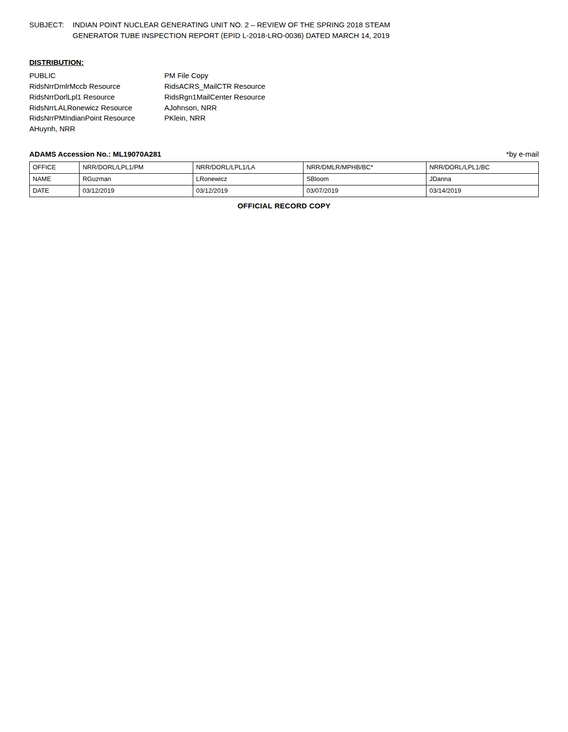SUBJECT:
INDIAN POINT NUCLEAR GENERATING UNIT NO. 2 – REVIEW OF THE SPRING 2018 STEAM GENERATOR TUBE INSPECTION REPORT (EPID L-2018-LRO-0036) DATED MARCH 14, 2019
DISTRIBUTION:
PUBLIC
RidsNrrDmlrMccb Resource
RidsNrrDorlLpl1 Resource
RidsNrrLALRonewicz Resource
RidsNrrPMIndianPoint Resource
AHuynh, NRR
PM File Copy
RidsACRS_MailCTR Resource
RidsRgn1MailCenter Resource
AJohnson, NRR
PKlein, NRR
ADAMS Accession No.: ML19070A281 *by e-mail
| OFFICE | NRR/DORL/LPL1/PM | NRR/DORL/LPL1/LA | NRR/DMLR/MPHB/BC* | NRR/DORL/LPL1/BC |
| --- | --- | --- | --- | --- |
| NAME | RGuzman | LRonewicz | SBloom | JDanna |
| DATE | 03/12/2019 | 03/12/2019 | 03/07/2019 | 03/14/2019 |
OFFICIAL RECORD COPY